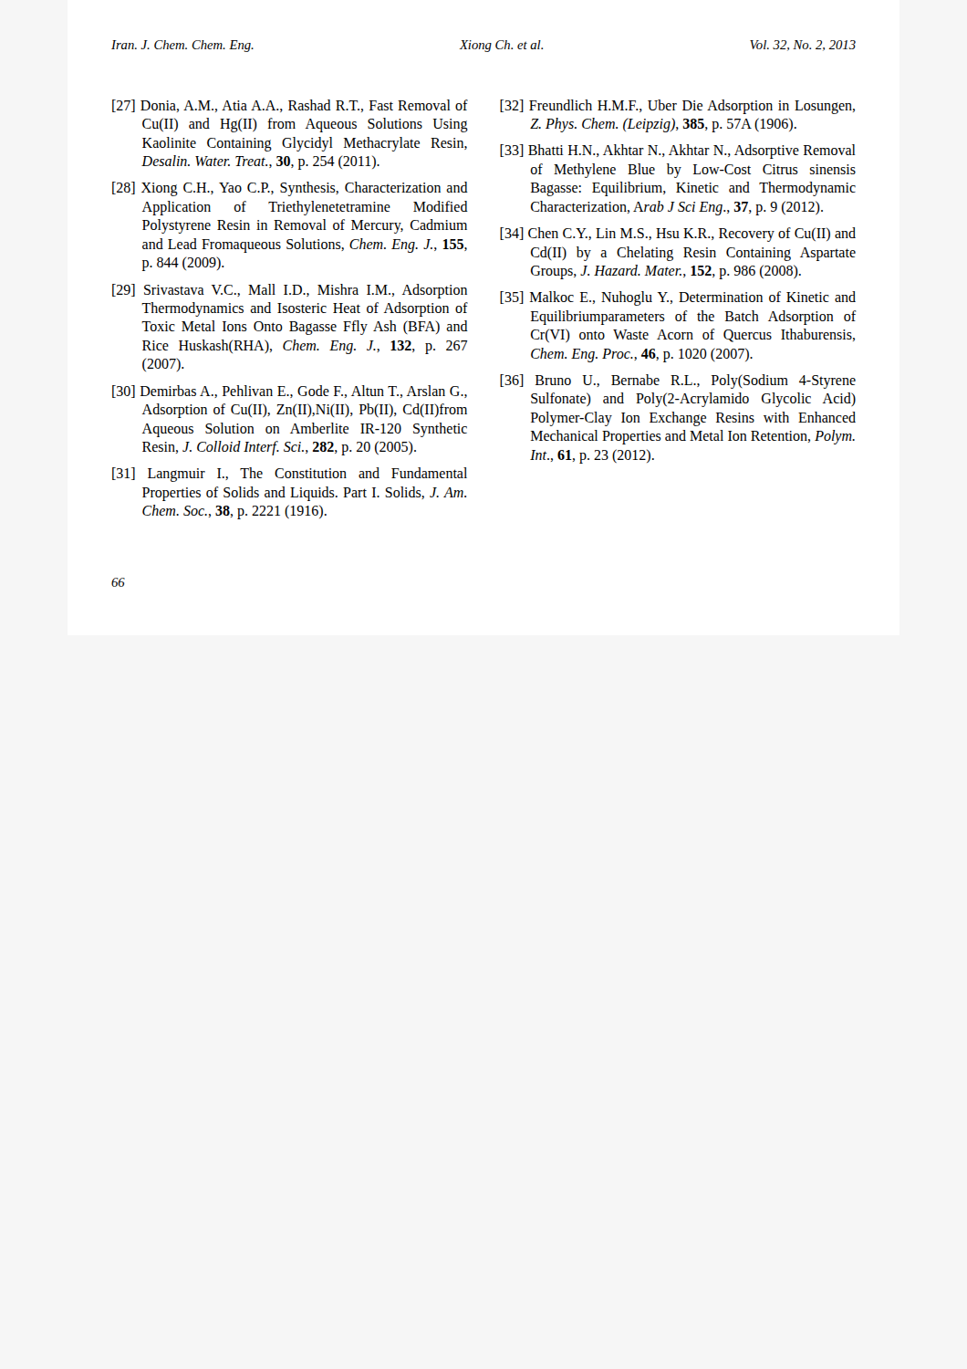Iran. J. Chem. Chem. Eng. Xiong Ch. et al. Vol. 32, No. 2, 2013
[27] Donia, A.M., Atia A.A., Rashad R.T., Fast Removal of Cu(II) and Hg(II) from Aqueous Solutions Using Kaolinite Containing Glycidyl Methacrylate Resin, Desalin. Water. Treat., 30, p. 254 (2011).
[28] Xiong C.H., Yao C.P., Synthesis, Characterization and Application of Triethylenetetramine Modified Polystyrene Resin in Removal of Mercury, Cadmium and Lead Fromaqueous Solutions, Chem. Eng. J., 155, p. 844 (2009).
[29] Srivastava V.C., Mall I.D., Mishra I.M., Adsorption Thermodynamics and Isosteric Heat of Adsorption of Toxic Metal Ions Onto Bagasse Ffly Ash (BFA) and Rice Huskash(RHA), Chem. Eng. J., 132, p. 267 (2007).
[30] Demirbas A., Pehlivan E., Gode F., Altun T., Arslan G., Adsorption of Cu(II), Zn(II),Ni(II), Pb(II), Cd(II)from Aqueous Solution on Amberlite IR-120 Synthetic Resin, J. Colloid Interf. Sci., 282, p. 20 (2005).
[31] Langmuir I., The Constitution and Fundamental Properties of Solids and Liquids. Part I. Solids, J. Am. Chem. Soc., 38, p. 2221 (1916).
[32] Freundlich H.M.F., Uber Die Adsorption in Losungen, Z. Phys. Chem. (Leipzig), 385, p. 57A (1906).
[33] Bhatti H.N., Akhtar N., Akhtar N., Adsorptive Removal of Methylene Blue by Low-Cost Citrus sinensis Bagasse: Equilibrium, Kinetic and Thermodynamic Characterization, Arab J Sci Eng., 37, p. 9 (2012).
[34] Chen C.Y., Lin M.S., Hsu K.R., Recovery of Cu(II) and Cd(II) by a Chelating Resin Containing Aspartate Groups, J. Hazard. Mater., 152, p. 986 (2008).
[35] Malkoc E., Nuhoglu Y., Determination of Kinetic and Equilibriumparameters of the Batch Adsorption of Cr(VI) onto Waste Acorn of Quercus Ithaburensis, Chem. Eng. Proc., 46, p. 1020 (2007).
[36] Bruno U., Bernabe R.L., Poly(Sodium 4-Styrene Sulfonate) and Poly(2-Acrylamido Glycolic Acid) Polymer-Clay Ion Exchange Resins with Enhanced Mechanical Properties and Metal Ion Retention, Polym. Int., 61, p. 23 (2012).
66